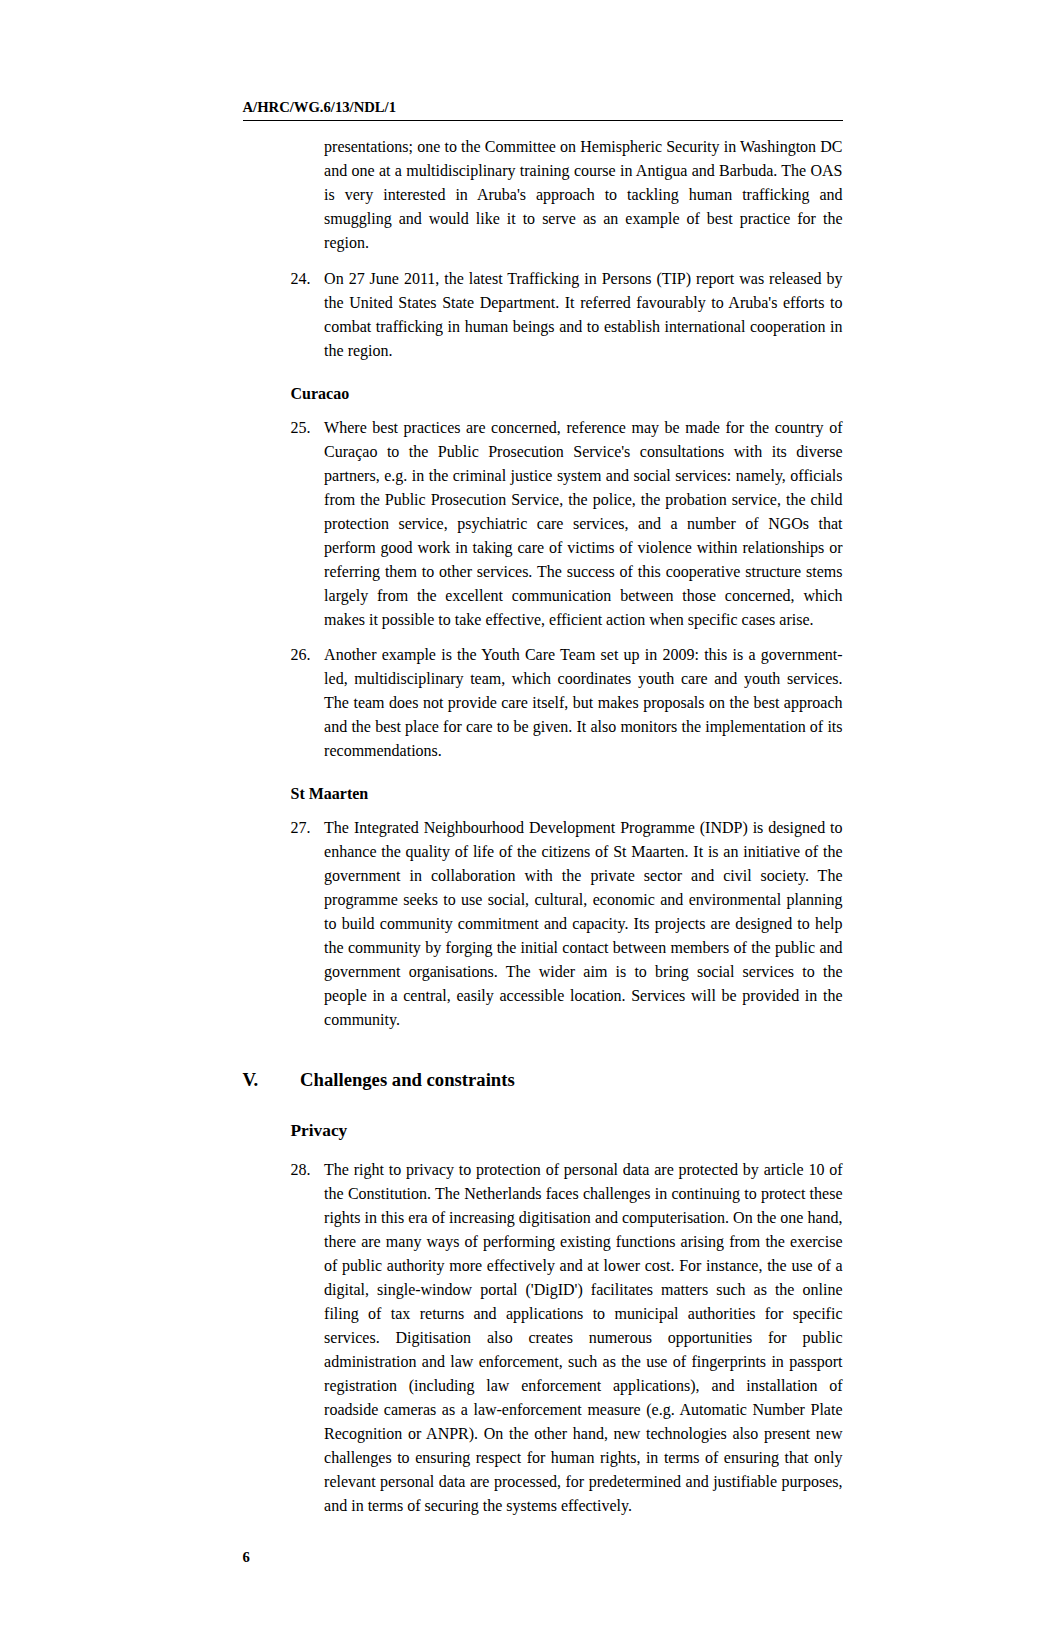A/HRC/WG.6/13/NDL/1
presentations; one to the Committee on Hemispheric Security in Washington DC and one at a multidisciplinary training course in Antigua and Barbuda. The OAS is very interested in Aruba's approach to tackling human trafficking and smuggling and would like it to serve as an example of best practice for the region.
24.
On 27 June 2011, the latest Trafficking in Persons (TIP) report was released by the United States State Department. It referred favourably to Aruba's efforts to combat trafficking in human beings and to establish international cooperation in the region.
Curacao
25.
Where best practices are concerned, reference may be made for the country of Curaçao to the Public Prosecution Service's consultations with its diverse partners, e.g. in the criminal justice system and social services: namely, officials from the Public Prosecution Service, the police, the probation service, the child protection service, psychiatric care services, and a number of NGOs that perform good work in taking care of victims of violence within relationships or referring them to other services. The success of this cooperative structure stems largely from the excellent communication between those concerned, which makes it possible to take effective, efficient action when specific cases arise.
26.
Another example is the Youth Care Team set up in 2009: this is a government-led, multidisciplinary team, which coordinates youth care and youth services. The team does not provide care itself, but makes proposals on the best approach and the best place for care to be given. It also monitors the implementation of its recommendations.
St Maarten
27.
The Integrated Neighbourhood Development Programme (INDP) is designed to enhance the quality of life of the citizens of St Maarten. It is an initiative of the government in collaboration with the private sector and civil society. The programme seeks to use social, cultural, economic and environmental planning to build community commitment and capacity. Its projects are designed to help the community by forging the initial contact between members of the public and government organisations. The wider aim is to bring social services to the people in a central, easily accessible location. Services will be provided in the community.
V. Challenges and constraints
Privacy
28.
The right to privacy to protection of personal data are protected by article 10 of the Constitution. The Netherlands faces challenges in continuing to protect these rights in this era of increasing digitisation and computerisation. On the one hand, there are many ways of performing existing functions arising from the exercise of public authority more effectively and at lower cost. For instance, the use of a digital, single-window portal ('DigID') facilitates matters such as the online filing of tax returns and applications to municipal authorities for specific services. Digitisation also creates numerous opportunities for public administration and law enforcement, such as the use of fingerprints in passport registration (including law enforcement applications), and installation of roadside cameras as a law-enforcement measure (e.g. Automatic Number Plate Recognition or ANPR). On the other hand, new technologies also present new challenges to ensuring respect for human rights, in terms of ensuring that only relevant personal data are processed, for predetermined and justifiable purposes, and in terms of securing the systems effectively.
6